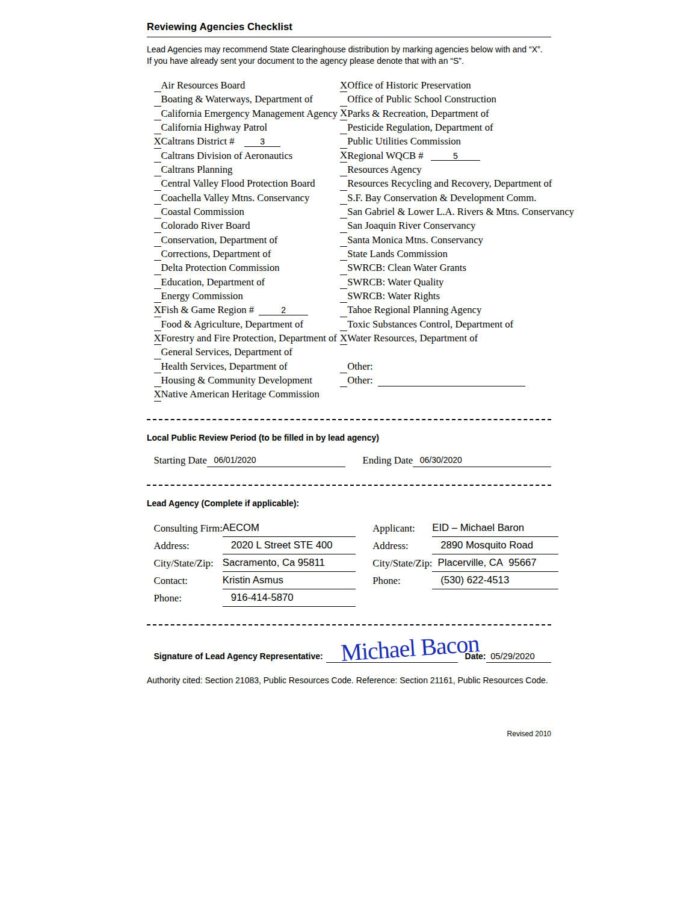Reviewing Agencies Checklist
Lead Agencies may recommend State Clearinghouse distribution by marking agencies below with and “X”.
If you have already sent your document to the agency please denote that with an “S”.
| | Air Resources Board | | X | Office of Historic Preservation |
| | Boating & Waterways, Department of | | | Office of Public School Construction |
| | California Emergency Management Agency | | X | Parks & Recreation, Department of |
| | California Highway Patrol | | | Pesticide Regulation, Department of |
| X | Caltrans District # 3 | | | Public Utilities Commission |
| | Caltrans Division of Aeronautics | | X | Regional WQCB # 5 |
| | Caltrans Planning | | | Resources Agency |
| | Central Valley Flood Protection Board | | | Resources Recycling and Recovery, Department of |
| | Coachella Valley Mtns. Conservancy | | | S.F. Bay Conservation & Development Comm. |
| | Coastal Commission | | | San Gabriel & Lower L.A. Rivers & Mtns. Conservancy |
| | Colorado River Board | | | San Joaquin River Conservancy |
| | Conservation, Department of | | | Santa Monica Mtns. Conservancy |
| | Corrections, Department of | | | State Lands Commission |
| | Delta Protection Commission | | | SWRCB: Clean Water Grants |
| | Education, Department of | | | SWRCB: Water Quality |
| | Energy Commission | | | SWRCB: Water Rights |
| X | Fish & Game Region # 2 | | | Tahoe Regional Planning Agency |
| | Food & Agriculture, Department of | | | Toxic Substances Control, Department of |
| X | Forestry and Fire Protection, Department of | | X | Water Resources, Department of |
| | General Services, Department of | | | |
| | Health Services, Department of | | | Other: |
| | Housing & Community Development | | | Other: |
| X | Native American Heritage Commission | | | |
Local Public Review Period (to be filled in by lead agency)
Starting Date 06/01/2020 Ending Date 06/30/2020
Lead Agency (Complete if applicable):
| Consulting Firm: | AECOM | | Applicant: | EID – Michael Baron |
| Address: | 2020 L Street STE 400 | | Address: | 2890 Mosquito Road |
| City/State/Zip: | Sacramento, Ca 95811 | | City/State/Zip: | Placerville, CA 95667 |
| Contact: | Kristin Asmus | | Phone: | (530) 622-4513 |
| Phone: | 916-414-5870 | | | |
Signature of Lead Agency Representative: Michael Bacon Date: 05/29/2020
Authority cited: Section 21083, Public Resources Code. Reference: Section 21161, Public Resources Code.
Revised 2010